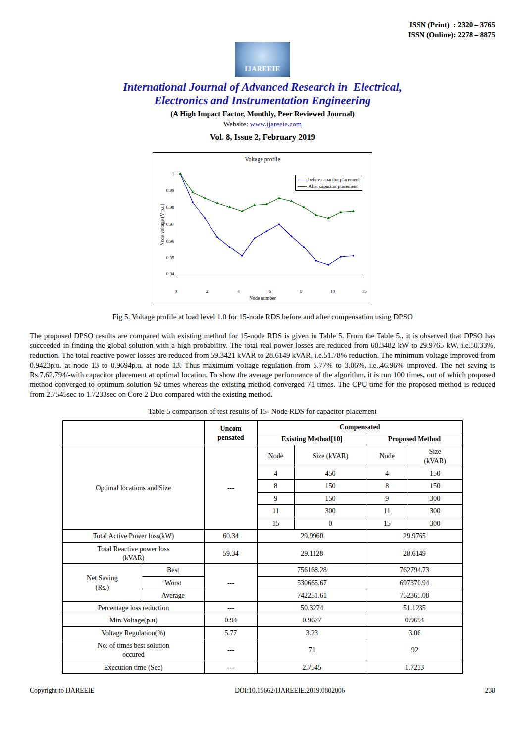ISSN (Print) : 2320 – 3765
ISSN (Online): 2278 – 8875
IJAREEIE
International Journal of Advanced Research in Electrical,
Electronics and Instrumentation Engineering
(A High Impact Factor, Monthly, Peer Reviewed Journal)
Website: www.ijareeie.com
Vol. 8, Issue 2, February 2019
Voltage profile
before capacitor placement
After capacitor placement
Node voltage (V p.u)
1
0.99
0.98
0.97
0.96
0.95
0.94
0
2
4
6
8
10
15
Node number
Fig 5. Voltage profile at load level 1.0 for 15-node RDS before and after compensation using DPSO
The proposed DPSO results are compared with existing method for 15-node RDS is given in Table 5. From the Table 5., it is observed that DPSO has succeeded in finding the global solution with a high probability. The total real power losses are reduced from 60.3482 kW to 29.9765 kW, i.e.50.33%, reduction. The total reactive power losses are reduced from 59.3421 kVAR to 28.6149 kVAR, i.e.51.78% reduction. The minimum voltage improved from 0.9423p.u. at node 13 to 0.9694p.u. at node 13. Thus maximum voltage regulation from 5.77% to 3.06%, i.e.,46.96% improved. The net saving is Rs.7,62,794/-with capacitor placement at optimal location. To show the average performance of the algorithm, it is run 100 times, out of which proposed method converged to optimum solution 92 times whereas the existing method converged 71 times. The CPU time for the proposed method is reduced from 2.7545sec to 1.7233sec on Core 2 Duo compared with the existing method.
Table 5 comparison of test results of 15- Node RDS for capacitor placement
| | Uncom pensated | Compensated |
| --- | --- | --- |
| Existing Method[10] | Proposed Method |
| Optimal locations and Size | --- | Node | Size (kVAR) | Node | Size (kVAR) |
| 4 | 450 | 4 | 150 |
| 8 | 150 | 8 | 150 |
| 9 | 150 | 9 | 300 |
| 11 | 300 | 11 | 300 |
| 15 | 0 | 15 | 300 |
| Total Active Power loss(kW) | 60.34 | 29.9960 | 29.9765 |
| Total Reactive power loss (kVAR) | 59.34 | 29.1128 | 28.6149 |
| Net Saving (Rs.) | Best | --- | 756168.28 | 762794.73 |
| Worst | 530665.67 | 697370.94 |
| Average | 742251.61 | 752365.08 |
| Percentage loss reduction | --- | 50.3274 | 51.1235 |
| Min.Voltage(p.u) | 0.94 | 0.9677 | 0.9694 |
| Voltage Regulation(%) | 5.77 | 3.23 | 3.06 |
| No. of times best solution occured | --- | 71 | 92 |
| Execution time (Sec) | --- | 2.7545 | 1.7233 |
Copyright to IJAREEIE DOI:10.15662/IJAREEIE.2019.0802006 238